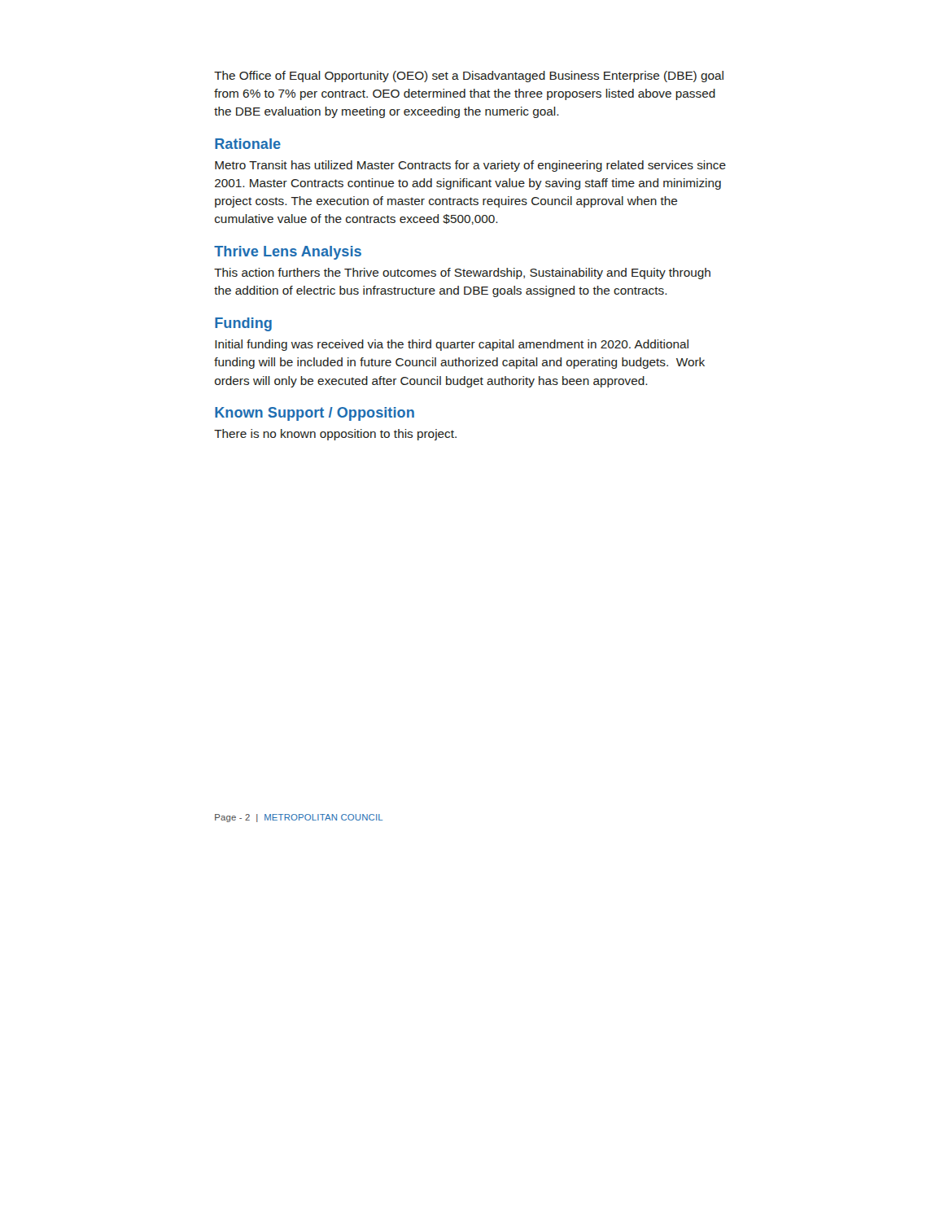The Office of Equal Opportunity (OEO) set a Disadvantaged Business Enterprise (DBE) goal from 6% to 7% per contract. OEO determined that the three proposers listed above passed the DBE evaluation by meeting or exceeding the numeric goal.
Rationale
Metro Transit has utilized Master Contracts for a variety of engineering related services since 2001. Master Contracts continue to add significant value by saving staff time and minimizing project costs. The execution of master contracts requires Council approval when the cumulative value of the contracts exceed $500,000.
Thrive Lens Analysis
This action furthers the Thrive outcomes of Stewardship, Sustainability and Equity through the addition of electric bus infrastructure and DBE goals assigned to the contracts.
Funding
Initial funding was received via the third quarter capital amendment in 2020. Additional funding will be included in future Council authorized capital and operating budgets. Work orders will only be executed after Council budget authority has been approved.
Known Support / Opposition
There is no known opposition to this project.
Page - 2 | METROPOLITAN COUNCIL